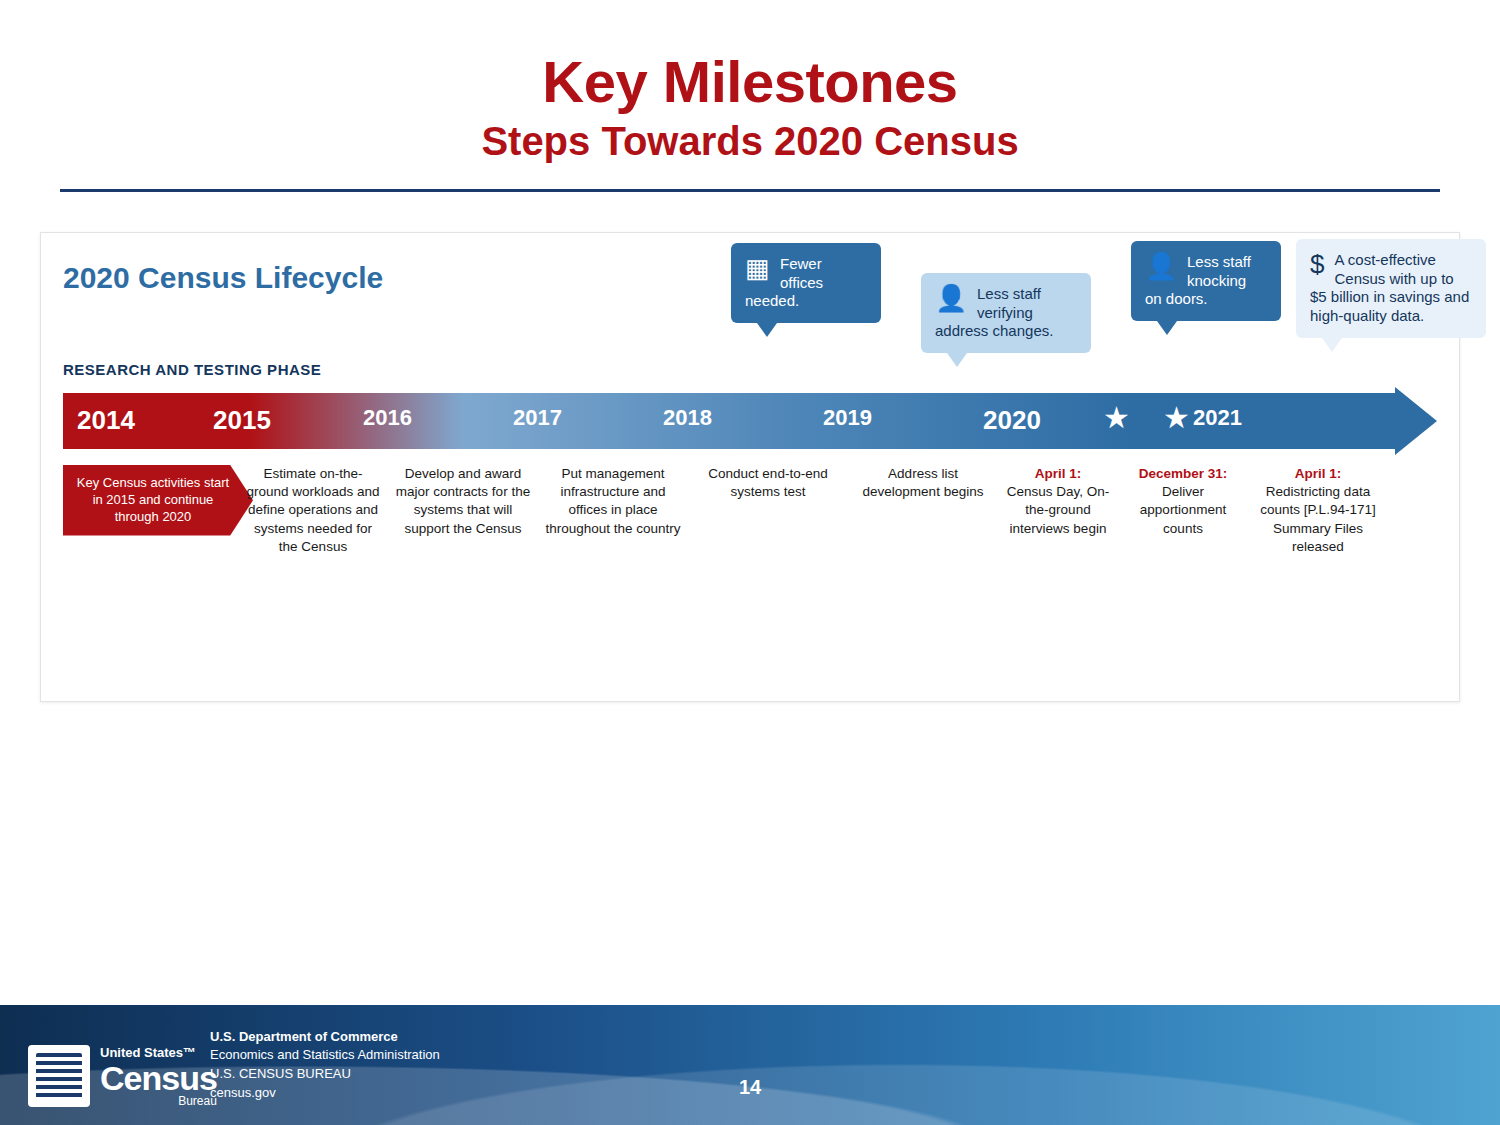Key Milestones
Steps Towards 2020 Census
2020 Census Lifecycle
RESEARCH AND TESTING PHASE
▦Fewer offices needed.
👤Less staff verifying address changes.
👤Less staff knocking on doors.
$A cost-effective Census with up to $5 billion in savings and high-quality data.
2014 2015 2016 2017 2018 2019 2020 2021 ★ ★
Key Census activities start in 2015 and continue through 2020
Estimate on-the-ground workloads and define operations and systems needed for the Census
Develop and award major contracts for the systems that will support the Census
Put management infrastructure and offices in place throughout the country
Conduct end-to-end systems test
Address list development begins
April 1: Census Day, On-the-ground interviews begin
December 31: Deliver apportionment counts
April 1: Redistricting data counts [P.L.94-171] Summary Files released
United States™ Census Bureau
U.S. Department of Commerce
Economics and Statistics Administration
U.S. CENSUS BUREAU
census.gov
14